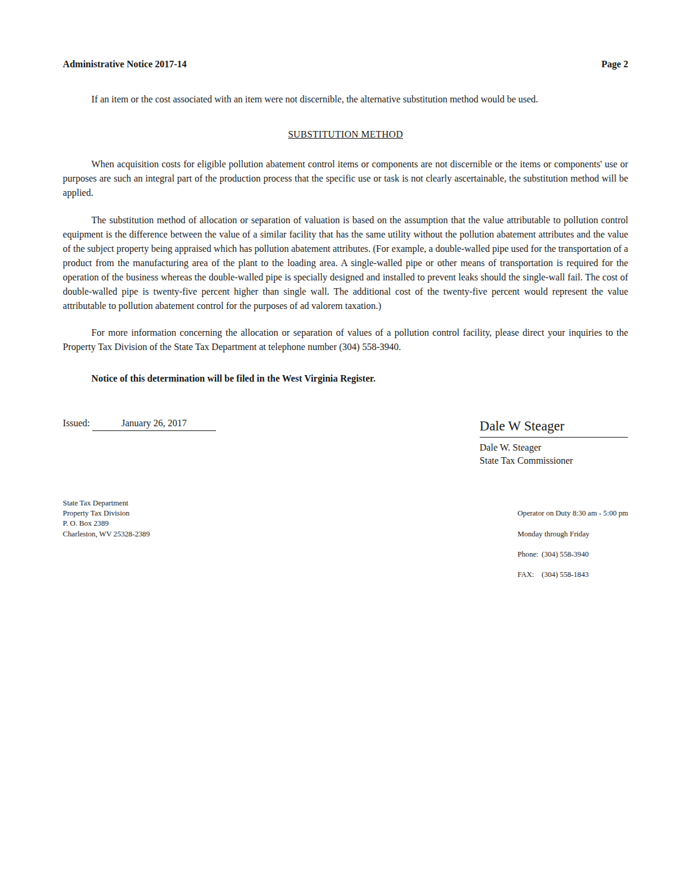Administrative Notice 2017-14 Page 2
If an item or the cost associated with an item were not discernible, the alternative substitution method would be used.
SUBSTITUTION METHOD
When acquisition costs for eligible pollution abatement control items or components are not discernible or the items or components' use or purposes are such an integral part of the production process that the specific use or task is not clearly ascertainable, the substitution method will be applied.
The substitution method of allocation or separation of valuation is based on the assumption that the value attributable to pollution control equipment is the difference between the value of a similar facility that has the same utility without the pollution abatement attributes and the value of the subject property being appraised which has pollution abatement attributes. (For example, a double-walled pipe used for the transportation of a product from the manufacturing area of the plant to the loading area. A single-walled pipe or other means of transportation is required for the operation of the business whereas the double-walled pipe is specially designed and installed to prevent leaks should the single-wall fail. The cost of double-walled pipe is twenty-five percent higher than single wall. The additional cost of the twenty-five percent would represent the value attributable to pollution abatement control for the purposes of ad valorem taxation.)
For more information concerning the allocation or separation of values of a pollution control facility, please direct your inquiries to the Property Tax Division of the State Tax Department at telephone number (304) 558-3940.
Notice of this determination will be filed in the West Virginia Register.
Issued: January 26, 2017
Dale W Steager Dale W. Steager State Tax Commissioner
State Tax Department Property Tax Division P. O. Box 2389 Charleston, WV 25328-2389
Operator on Duty 8:30 am - 5:00 pm Monday through Friday Phone:(304) 558-3940 FAX:(304) 558-1843